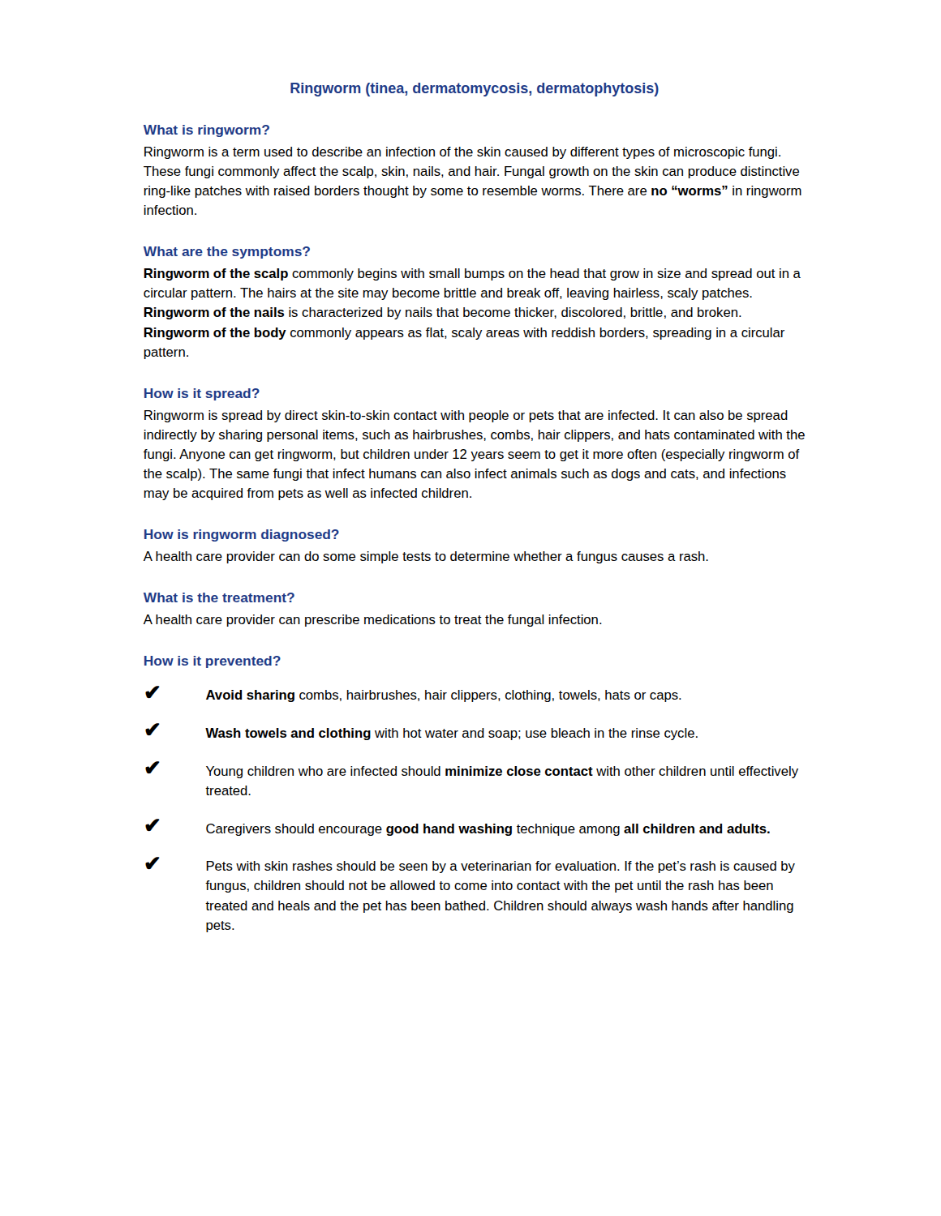Ringworm (tinea, dermatomycosis, dermatophytosis)
What is ringworm?
Ringworm is a term used to describe an infection of the skin caused by different types of microscopic fungi. These fungi commonly affect the scalp, skin, nails, and hair. Fungal growth on the skin can produce distinctive ring-like patches with raised borders thought by some to resemble worms. There are no “worms” in ringworm infection.
What are the symptoms?
Ringworm of the scalp commonly begins with small bumps on the head that grow in size and spread out in a circular pattern. The hairs at the site may become brittle and break off, leaving hairless, scaly patches. Ringworm of the nails is characterized by nails that become thicker, discolored, brittle, and broken. Ringworm of the body commonly appears as flat, scaly areas with reddish borders, spreading in a circular pattern.
How is it spread?
Ringworm is spread by direct skin-to-skin contact with people or pets that are infected. It can also be spread indirectly by sharing personal items, such as hairbrushes, combs, hair clippers, and hats contaminated with the fungi. Anyone can get ringworm, but children under 12 years seem to get it more often (especially ringworm of the scalp). The same fungi that infect humans can also infect animals such as dogs and cats, and infections may be acquired from pets as well as infected children.
How is ringworm diagnosed?
A health care provider can do some simple tests to determine whether a fungus causes a rash.
What is the treatment?
A health care provider can prescribe medications to treat the fungal infection.
How is it prevented?
Avoid sharing combs, hairbrushes, hair clippers, clothing, towels, hats or caps.
Wash towels and clothing with hot water and soap; use bleach in the rinse cycle.
Young children who are infected should minimize close contact with other children until effectively treated.
Caregivers should encourage good hand washing technique among all children and adults.
Pets with skin rashes should be seen by a veterinarian for evaluation. If the pet’s rash is caused by fungus, children should not be allowed to come into contact with the pet until the rash has been treated and heals and the pet has been bathed. Children should always wash hands after handling pets.